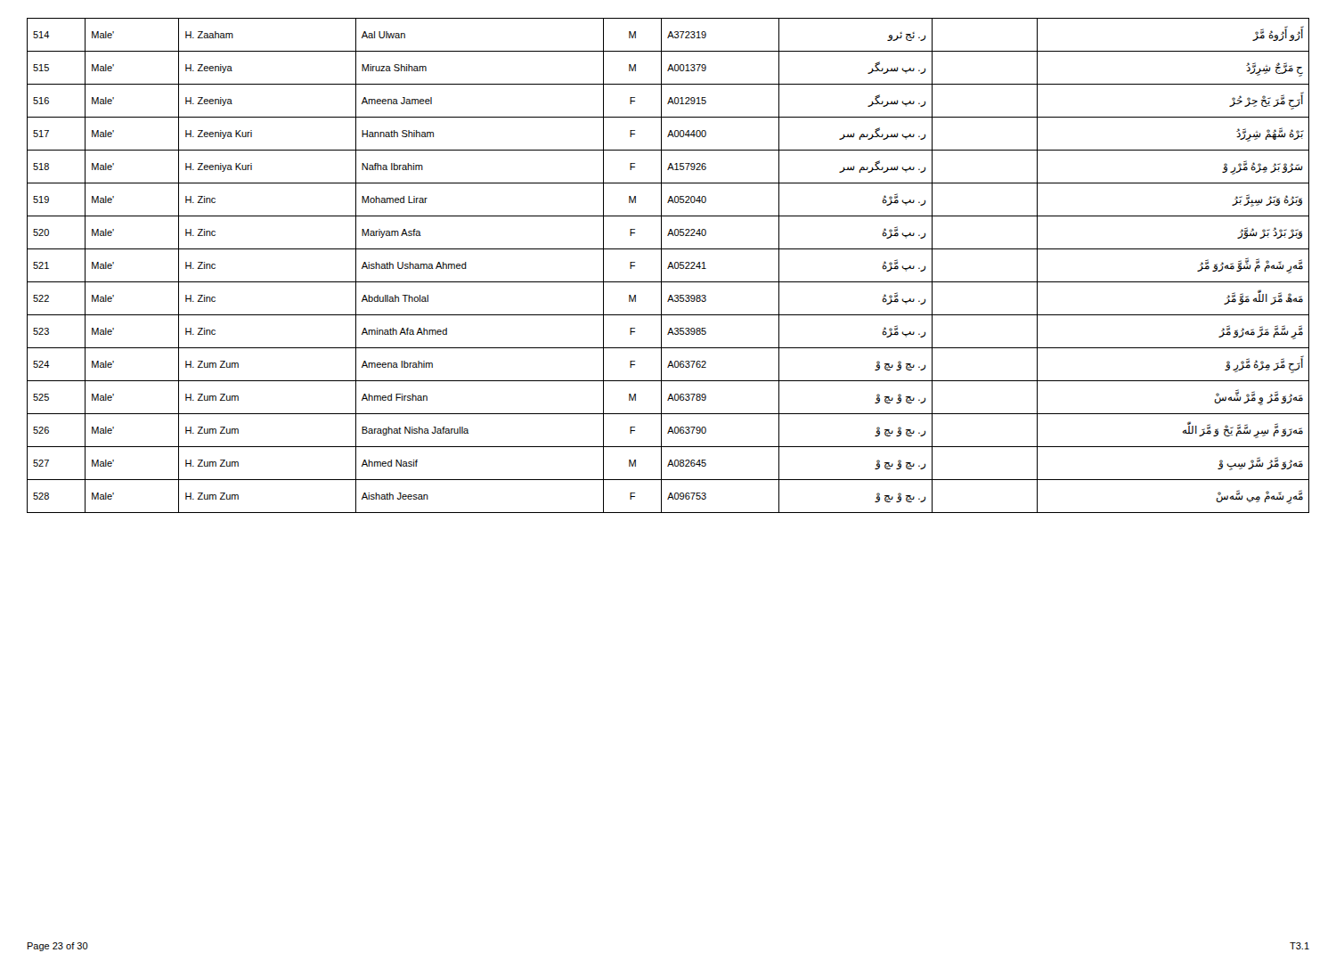| 514 | Male' | H. Zaaham | Aal Ulwan | M | A372319 | ر. ئج ئرو | | أَرُو أَرُوهُ مَّرْ |
| 515 | Male' | H. Zeeniya | Miruza Shiham | M | A001379 | ر. ىپ سرىگر | | حِ مَرَّجٌ شِرِرَّدُ |
| 516 | Male' | H. Zeeniya | Ameena Jameel | F | A012915 | ر. ىپ سرىگر | | أَرَحِ مَّرَ يَحْ حِرْ حُرْ |
| 517 | Male' | H. Zeeniya Kuri | Hannath Shiham | F | A004400 | ر. ىپ سرىگرىم سر | | بَرْهُ سَّهُمْ شِرِرَّدُ |
| 518 | Male' | H. Zeeniya Kuri | Nafha Ibrahim | F | A157926 | ر. ىپ سرىگرىم سر | | سَرُوْ بَرُ مِرْهُ مَّرْرِ وْ |
| 519 | Male' | H. Zinc | Mohamed Lirar | M | A052040 | ر. ىپ مَّرْهُ | | وَبَرُهُ وَبَرُ سِبِرَّ بَرُ |
| 520 | Male' | H. Zinc | Mariyam Asfa | F | A052240 | ر. ىپ مَّرْهُ | | وَبَرْ بَرْدُ بَرْ سُوَّرُ |
| 521 | Male' | H. Zinc | Aishath Ushama Ahmed | F | A052241 | ر. ىپ مَّرْهُ | | مَّەرِ شَەمْ مَّ شَّوَّ مَەرُوَ مَّرُ |
| 522 | Male' | H. Zinc | Abdullah Tholal | M | A353983 | ر. ىپ مَّرْهُ | | مَەھْ مَّرَ اللّٰه مَوَّ مَّرُ |
| 523 | Male' | H. Zinc | Aminath Afa Ahmed | F | A353985 | ر. ىپ مَّرْهُ | | مَّرِ سَّمَّ مَرَّ مَەرُوَ مَّرُ |
| 524 | Male' | H. Zum Zum | Ameena Ibrahim | F | A063762 | ر. ىچ وْ ىچ وْ | | أَرَحِ مَّرَ مِرْهُ مَّرْرِ وْ |
| 525 | Male' | H. Zum Zum | Ahmed Firshan | M | A063789 | ر. ىچ وْ ىچ وْ | | مَەرُوَ مَّرُ وِ مَّرْ شَّەسْ |
| 526 | Male' | H. Zum Zum | Baraghat Nisha Jafarulla | F | A063790 | ر. ىچ وْ ىچ وْ | | مَەرَوَ مَّ سِرِ سَّمَّ يَحْ وَ مَّرَ اللّٰه |
| 527 | Male' | H. Zum Zum | Ahmed Nasif | M | A082645 | ر. ىچ وْ ىچ وْ | | مَەرُوَ مَّرُ سَّرْ سِبِ وْ |
| 528 | Male' | H. Zum Zum | Aishath Jeesan | F | A096753 | ر. ىچ وْ ىچ وْ | | مَّەرِ شَەمْ مِي سَّەسْ |
Page 23 of 30
T3.1